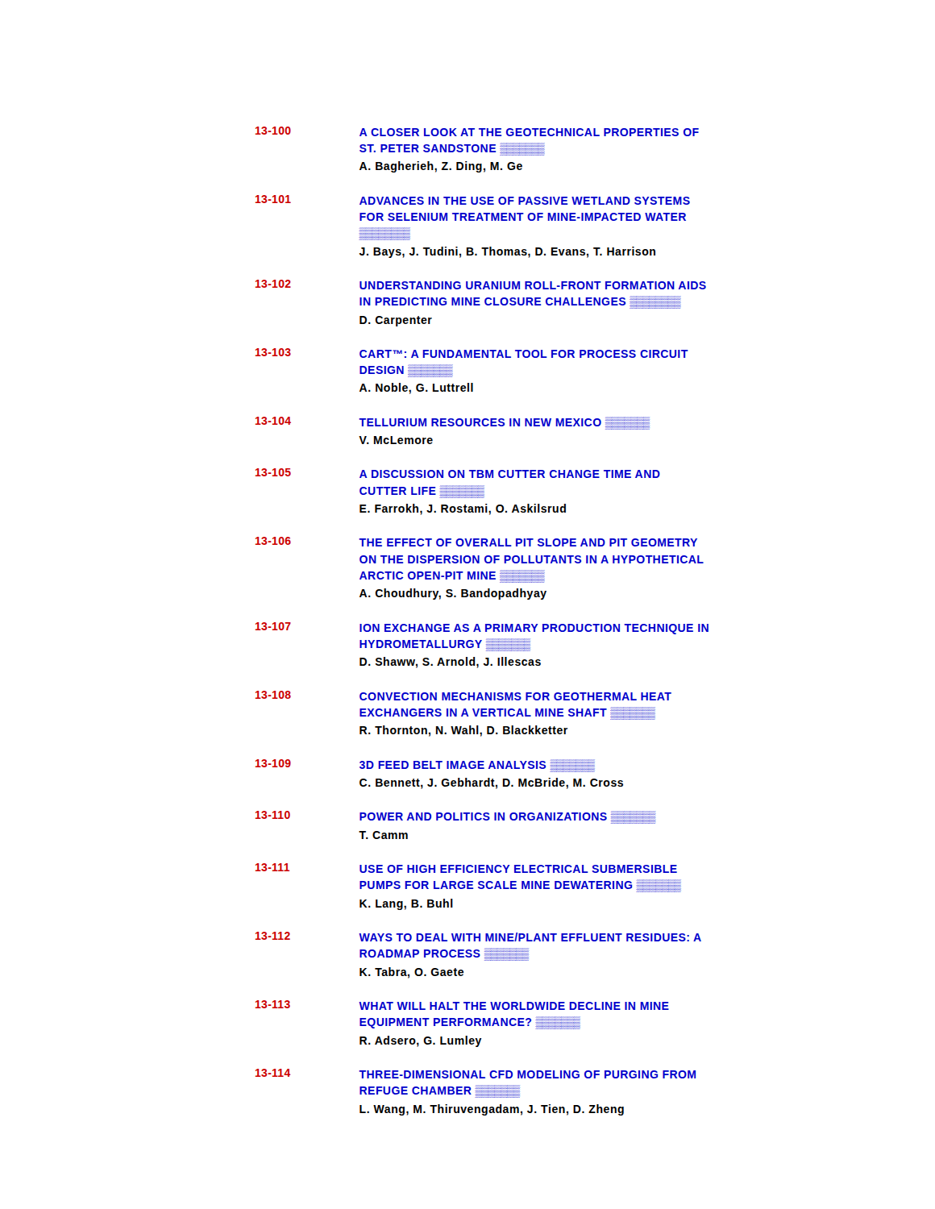| 13-100 | A CLOSER LOOK AT THE GEOTECHNICAL PROPERTIES OF ST. PETER SANDSTONE ▒▒▒▒▒▒▒ A. Bagherieh, Z. Ding, M. Ge |
| 13-101 | ADVANCES IN THE USE OF PASSIVE WETLAND SYSTEMS FOR SELENIUM TREATMENT OF MINE-IMPACTED WATER ▒▒▒▒▒▒▒▒ J. Bays, J. Tudini, B. Thomas, D. Evans, T. Harrison |
| 13-102 | UNDERSTANDING URANIUM ROLL-FRONT FORMATION AIDS IN PREDICTING MINE CLOSURE CHALLENGES ▒▒▒▒▒▒▒▒ D. Carpenter |
| 13-103 | CART™: A FUNDAMENTAL TOOL FOR PROCESS CIRCUIT DESIGN ▒▒▒▒▒▒▒ A. Noble, G. Luttrell |
| 13-104 | TELLURIUM RESOURCES IN NEW MEXICO ▒▒▒▒▒▒▒ V. McLemore |
| 13-105 | A DISCUSSION ON TBM CUTTER CHANGE TIME AND CUTTER LIFE ▒▒▒▒▒▒▒ E. Farrokh, J. Rostami, O. Askilsrud |
| 13-106 | THE EFFECT OF OVERALL PIT SLOPE AND PIT GEOMETRY ON THE DISPERSION OF POLLUTANTS IN A HYPOTHETICAL ARCTIC OPEN-PIT MINE ▒▒▒▒▒▒▒ A. Choudhury, S. Bandopadhyay |
| 13-107 | ION EXCHANGE AS A PRIMARY PRODUCTION TECHNIQUE IN HYDROMETALLURGY ▒▒▒▒▒▒▒ D. Shaww, S. Arnold, J. Illescas |
| 13-108 | CONVECTION MECHANISMS FOR GEOTHERMAL HEAT EXCHANGERS IN A VERTICAL MINE SHAFT ▒▒▒▒▒▒▒ R. Thornton, N. Wahl, D. Blackketter |
| 13-109 | 3D FEED BELT IMAGE ANALYSIS ▒▒▒▒▒▒▒ C. Bennett, J. Gebhardt, D. McBride, M. Cross |
| 13-110 | POWER AND POLITICS IN ORGANIZATIONS ▒▒▒▒▒▒▒ T. Camm |
| 13-111 | USE OF HIGH EFFICIENCY ELECTRICAL SUBMERSIBLE PUMPS FOR LARGE SCALE MINE DEWATERING ▒▒▒▒▒▒▒ K. Lang, B. Buhl |
| 13-112 | WAYS TO DEAL WITH MINE/PLANT EFFLUENT RESIDUES: A ROADMAP PROCESS ▒▒▒▒▒▒▒ K. Tabra, O. Gaete |
| 13-113 | WHAT WILL HALT THE WORLDWIDE DECLINE IN MINE EQUIPMENT PERFORMANCE? ▒▒▒▒▒▒▒ R. Adsero, G. Lumley |
| 13-114 | THREE-DIMENSIONAL CFD MODELING OF PURGING FROM REFUGE CHAMBER ▒▒▒▒▒▒▒ L. Wang, M. Thiruvengadam, J. Tien, D. Zheng |